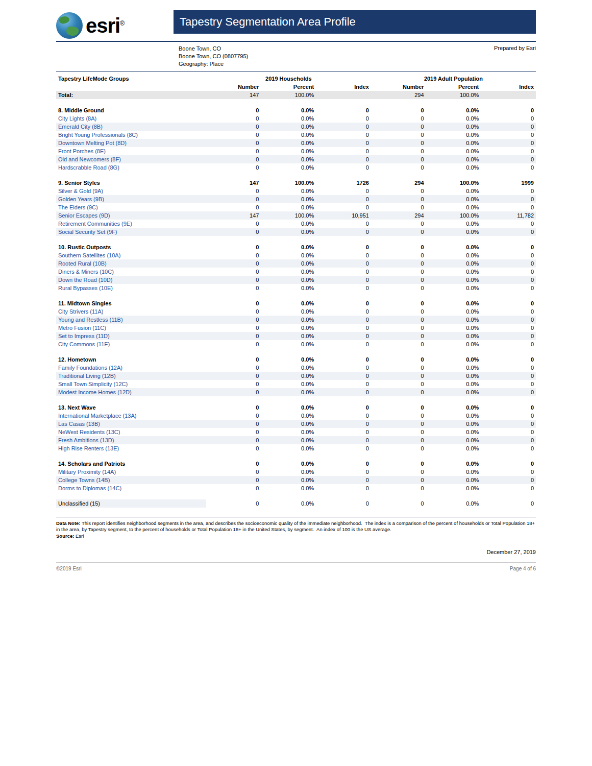esri®
Tapestry Segmentation Area Profile
Boone Town, CO
Boone Town, CO (0807795)
Geography: Place
Prepared by Esri
| Tapestry LifeMode Groups | 2019 Households | 2019 Adult Population |
| --- | --- | --- |
| | Number | Percent | Index | Number | Percent | Index |
| Total: | 147 | 100.0% | | 294 | 100.0% | |
| 8. Middle Ground | 0 | 0.0% | 0 | 0 | 0.0% | 0 |
| City Lights (8A) | 0 | 0.0% | 0 | 0 | 0.0% | 0 |
| Emerald City (8B) | 0 | 0.0% | 0 | 0 | 0.0% | 0 |
| Bright Young Professionals (8C) | 0 | 0.0% | 0 | 0 | 0.0% | 0 |
| Downtown Melting Pot (8D) | 0 | 0.0% | 0 | 0 | 0.0% | 0 |
| Front Porches (8E) | 0 | 0.0% | 0 | 0 | 0.0% | 0 |
| Old and Newcomers (8F) | 0 | 0.0% | 0 | 0 | 0.0% | 0 |
| Hardscrabble Road (8G) | 0 | 0.0% | 0 | 0 | 0.0% | 0 |
| 9. Senior Styles | 147 | 100.0% | 1726 | 294 | 100.0% | 1999 |
| Silver & Gold (9A) | 0 | 0.0% | 0 | 0 | 0.0% | 0 |
| Golden Years (9B) | 0 | 0.0% | 0 | 0 | 0.0% | 0 |
| The Elders (9C) | 0 | 0.0% | 0 | 0 | 0.0% | 0 |
| Senior Escapes (9D) | 147 | 100.0% | 10,951 | 294 | 100.0% | 11,782 |
| Retirement Communities (9E) | 0 | 0.0% | 0 | 0 | 0.0% | 0 |
| Social Security Set (9F) | 0 | 0.0% | 0 | 0 | 0.0% | 0 |
| 10. Rustic Outposts | 0 | 0.0% | 0 | 0 | 0.0% | 0 |
| Southern Satellites (10A) | 0 | 0.0% | 0 | 0 | 0.0% | 0 |
| Rooted Rural (10B) | 0 | 0.0% | 0 | 0 | 0.0% | 0 |
| Diners & Miners (10C) | 0 | 0.0% | 0 | 0 | 0.0% | 0 |
| Down the Road (10D) | 0 | 0.0% | 0 | 0 | 0.0% | 0 |
| Rural Bypasses (10E) | 0 | 0.0% | 0 | 0 | 0.0% | 0 |
| 11. Midtown Singles | 0 | 0.0% | 0 | 0 | 0.0% | 0 |
| City Strivers (11A) | 0 | 0.0% | 0 | 0 | 0.0% | 0 |
| Young and Restless (11B) | 0 | 0.0% | 0 | 0 | 0.0% | 0 |
| Metro Fusion (11C) | 0 | 0.0% | 0 | 0 | 0.0% | 0 |
| Set to Impress (11D) | 0 | 0.0% | 0 | 0 | 0.0% | 0 |
| City Commons (11E) | 0 | 0.0% | 0 | 0 | 0.0% | 0 |
| 12. Hometown | 0 | 0.0% | 0 | 0 | 0.0% | 0 |
| Family Foundations (12A) | 0 | 0.0% | 0 | 0 | 0.0% | 0 |
| Traditional Living (12B) | 0 | 0.0% | 0 | 0 | 0.0% | 0 |
| Small Town Simplicity (12C) | 0 | 0.0% | 0 | 0 | 0.0% | 0 |
| Modest Income Homes (12D) | 0 | 0.0% | 0 | 0 | 0.0% | 0 |
| 13. Next Wave | 0 | 0.0% | 0 | 0 | 0.0% | 0 |
| International Marketplace (13A) | 0 | 0.0% | 0 | 0 | 0.0% | 0 |
| Las Casas (13B) | 0 | 0.0% | 0 | 0 | 0.0% | 0 |
| NeWest Residents (13C) | 0 | 0.0% | 0 | 0 | 0.0% | 0 |
| Fresh Ambitions (13D) | 0 | 0.0% | 0 | 0 | 0.0% | 0 |
| High Rise Renters (13E) | 0 | 0.0% | 0 | 0 | 0.0% | 0 |
| 14. Scholars and Patriots | 0 | 0.0% | 0 | 0 | 0.0% | 0 |
| Military Proximity (14A) | 0 | 0.0% | 0 | 0 | 0.0% | 0 |
| College Towns (14B) | 0 | 0.0% | 0 | 0 | 0.0% | 0 |
| Dorms to Diplomas (14C) | 0 | 0.0% | 0 | 0 | 0.0% | 0 |
| Unclassified (15) | 0 | 0.0% | 0 | 0 | 0.0% | 0 |
Data Note: This report identifies neighborhood segments in the area, and describes the socioeconomic quality of the immediate neighborhood. The index is a comparison of the percent of households or Total Population 18+ in the area, by Tapestry segment, to the percent of households or Total Population 18+ in the United States, by segment. An index of 100 is the US average.
Source: Esri
December 27, 2019
©2019 Esri
Page 4 of 6